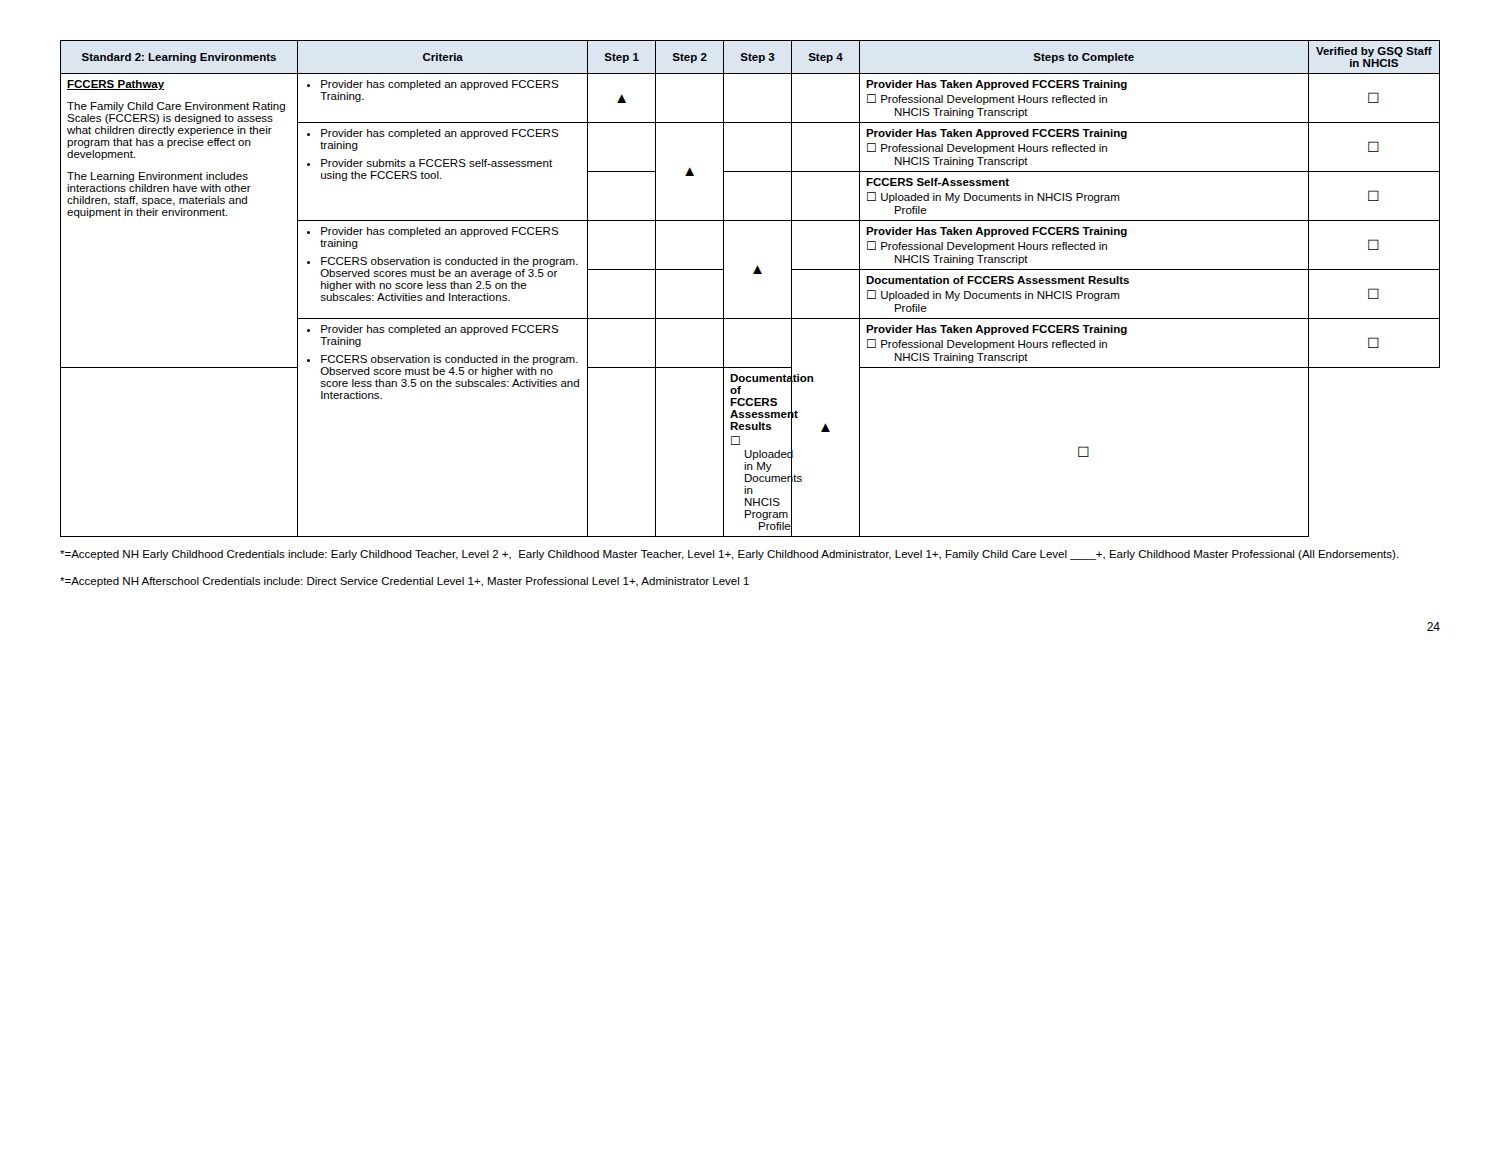| Standard 2: Learning Environments | Criteria | Step 1 | Step 2 | Step 3 | Step 4 | Steps to Complete | Verified by GSQ Staff in NHCIS |
| --- | --- | --- | --- | --- | --- | --- | --- |
| FCCERS Pathway The Family Child Care Environment Rating Scales (FCCERS) is designed to assess what children directly experience in their program that has a precise effect on development. The Learning Environment includes interactions children have with other children, staff, space, materials and equipment in their environment. | Provider has completed an approved FCCERS Training. | ▲ | | | | Provider Has Taken Approved FCCERS Training ☐ Professional Development Hours reflected in NHCIS Training Transcript | ☐ |
| Provider has completed an approved FCCERS training Provider submits a FCCERS self-assessment using the FCCERS tool. | | ▲ | | | Provider Has Taken Approved FCCERS Training ☐ Professional Development Hours reflected in NHCIS Training Transcript | ☐ |
| | | | FCCERS Self-Assessment ☐ Uploaded in My Documents in NHCIS Program Profile | ☐ |
| Provider has completed an approved FCCERS training FCCERS observation is conducted in the program. Observed scores must be an average of 3.5 or higher with no score less than 2.5 on the subscales: Activities and Interactions. | | | ▲ | | Provider Has Taken Approved FCCERS Training ☐ Professional Development Hours reflected in NHCIS Training Transcript | ☐ |
| | | | Documentation of FCCERS Assessment Results ☐ Uploaded in My Documents in NHCIS Program Profile | ☐ |
| Provider has completed an approved FCCERS Training FCCERS observation is conducted in the program. Observed score must be 4.5 or higher with no score less than 3.5 on the subscales: Activities and Interactions. | | | | ▲ | Provider Has Taken Approved FCCERS Training ☐ Professional Development Hours reflected in NHCIS Training Transcript | ☐ |
| | | | Documentation of FCCERS Assessment Results ☐ Uploaded in My Documents in NHCIS Program Profile | ☐ |
*=Accepted NH Early Childhood Credentials include: Early Childhood Teacher, Level 2 +, Early Childhood Master Teacher, Level 1+, Early Childhood Administrator, Level 1+, Family Child Care Level ____+, Early Childhood Master Professional (All Endorsements).
*=Accepted NH Afterschool Credentials include: Direct Service Credential Level 1+, Master Professional Level 1+, Administrator Level 1
24